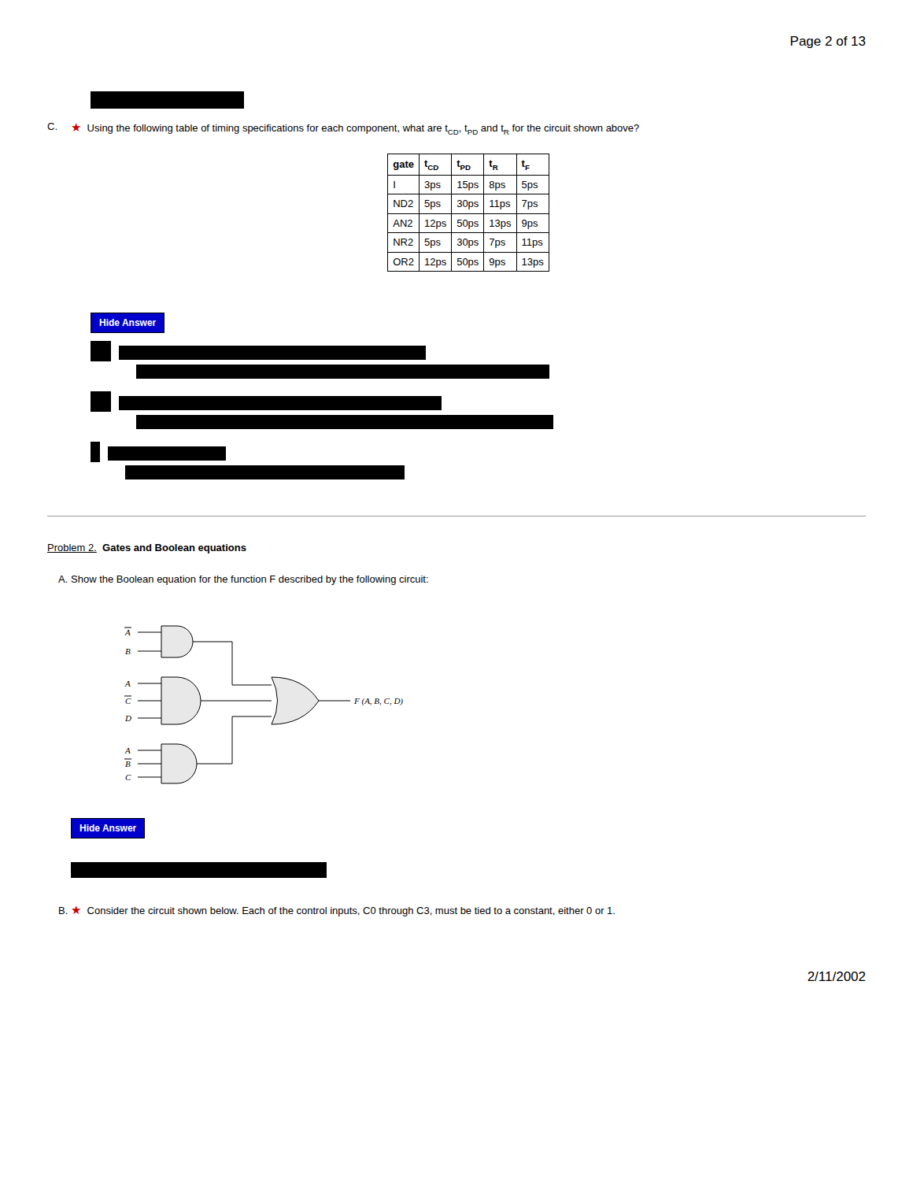Page 2 of 13
C.
★ Using the following table of timing specifications for each component, what are tCD, tPD and tR for the circuit shown above?
| gate | t CD | t PD | t R | t F |
| --- | --- | --- | --- | --- |
| I | 3ps | 15ps | 8ps | 5ps |
| ND2 | 5ps | 30ps | 11ps | 7ps |
| AN2 | 12ps | 50ps | 13ps | 9ps |
| NR2 | 5ps | 30ps | 7ps | 11ps |
| OR2 | 12ps | 50ps | 9ps | 13ps |
Hide Answer
Problem 2. Gates and Boolean equations
Show the Boolean equation for the function F described by the following circuit:
A B A C D A B C F (A, B, C, D)
Hide Answer
★ Consider the circuit shown below. Each of the control inputs, C0 through C3, must be tied to a constant, either 0 or 1.
2/11/2002